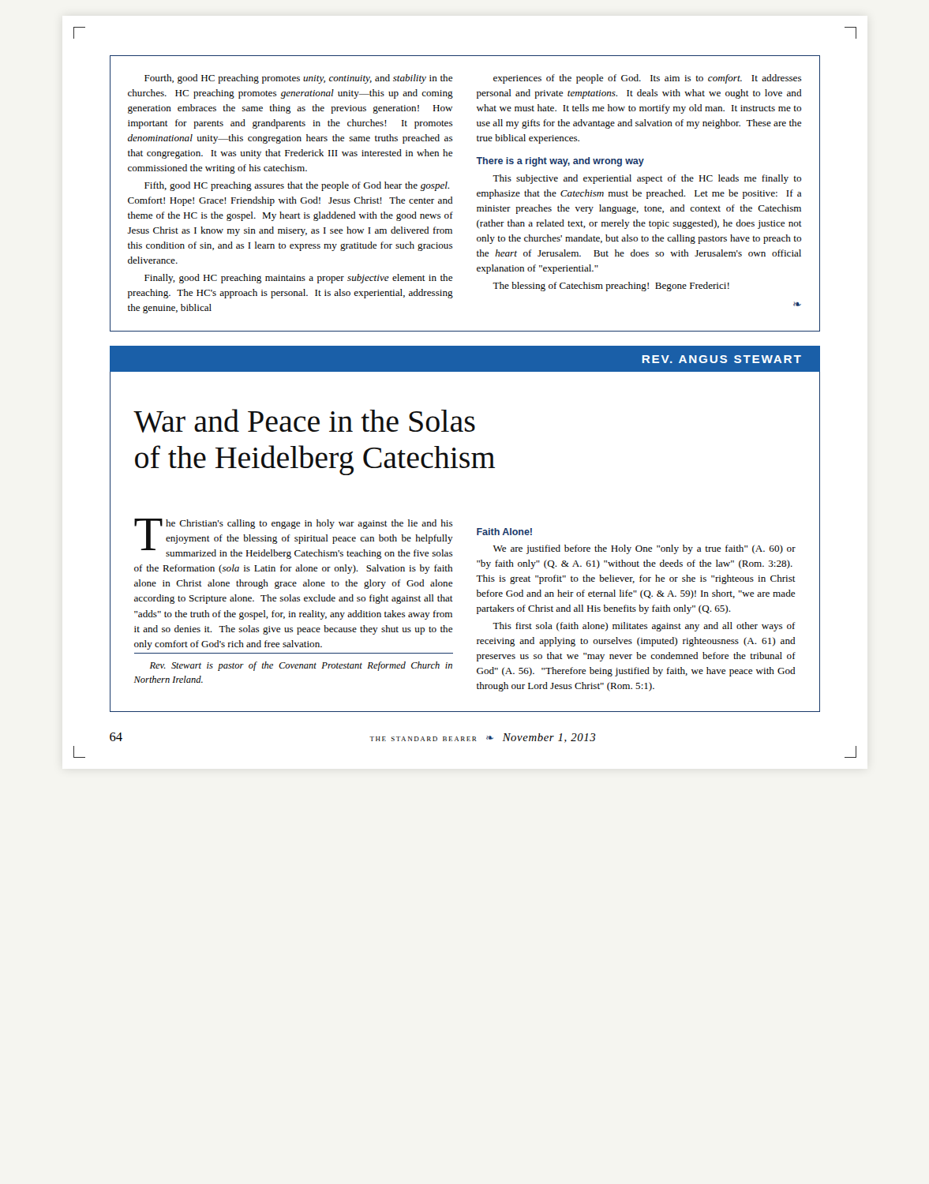Fourth, good HC preaching promotes unity, continuity, and stability in the churches. HC preaching promotes generational unity—this up and coming generation embraces the same thing as the previous generation! How important for parents and grandparents in the churches! It promotes denominational unity—this congregation hears the same truths preached as that congregation. It was unity that Frederick III was interested in when he commissioned the writing of his catechism.
Fifth, good HC preaching assures that the people of God hear the gospel. Comfort! Hope! Grace! Friendship with God! Jesus Christ! The center and theme of the HC is the gospel. My heart is gladdened with the good news of Jesus Christ as I know my sin and misery, as I see how I am delivered from this condition of sin, and as I learn to express my gratitude for such gracious deliverance.
Finally, good HC preaching maintains a proper subjective element in the preaching. The HC's approach is personal. It is also experiential, addressing the genuine, biblical
experiences of the people of God. Its aim is to comfort. It addresses personal and private temptations. It deals with what we ought to love and what we must hate. It tells me how to mortify my old man. It instructs me to use all my gifts for the advantage and salvation of my neighbor. These are the true biblical experiences.
There is a right way, and wrong way
This subjective and experiential aspect of the HC leads me finally to emphasize that the Catechism must be preached. Let me be positive: If a minister preaches the very language, tone, and context of the Catechism (rather than a related text, or merely the topic suggested), he does justice not only to the churches' mandate, but also to the calling pastors have to preach to the heart of Jerusalem. But he does so with Jerusalem's own official explanation of "experiential."
The blessing of Catechism preaching! Begone Frederici!
❧
REV. ANGUS STEWART
War and Peace in the Solas
of the Heidelberg Catechism
The Christian's calling to engage in holy war against the lie and his enjoyment of the blessing of spiritual peace can both be helpfully summarized in the Heidelberg Catechism's teaching on the five solas of the Reformation (sola is Latin for alone or only). Salvation is by faith alone in Christ alone through grace alone to the glory of God alone according to Scripture alone. The solas exclude and so fight against all that "adds" to the truth of the gospel, for, in reality, any addition takes away from it and so denies it. The solas give us peace because they shut us up to the only comfort of God's rich and free salvation.
Rev. Stewart is pastor of the Covenant Protestant Reformed Church in Northern Ireland.
Faith Alone!
We are justified before the Holy One "only by a true faith" (A. 60) or "by faith only" (Q. & A. 61) "without the deeds of the law" (Rom. 3:28). This is great "profit" to the believer, for he or she is "righteous in Christ before God and an heir of eternal life" (Q. & A. 59)! In short, "we are made partakers of Christ and all His benefits by faith only" (Q. 65).
This first sola (faith alone) militates against any and all other ways of receiving and applying to ourselves (imputed) righteousness (A. 61) and preserves us so that we "may never be condemned before the tribunal of God" (A. 56). "Therefore being justified by faith, we have peace with God through our Lord Jesus Christ" (Rom. 5:1).
64
the standard bearer ❧ November 1, 2013